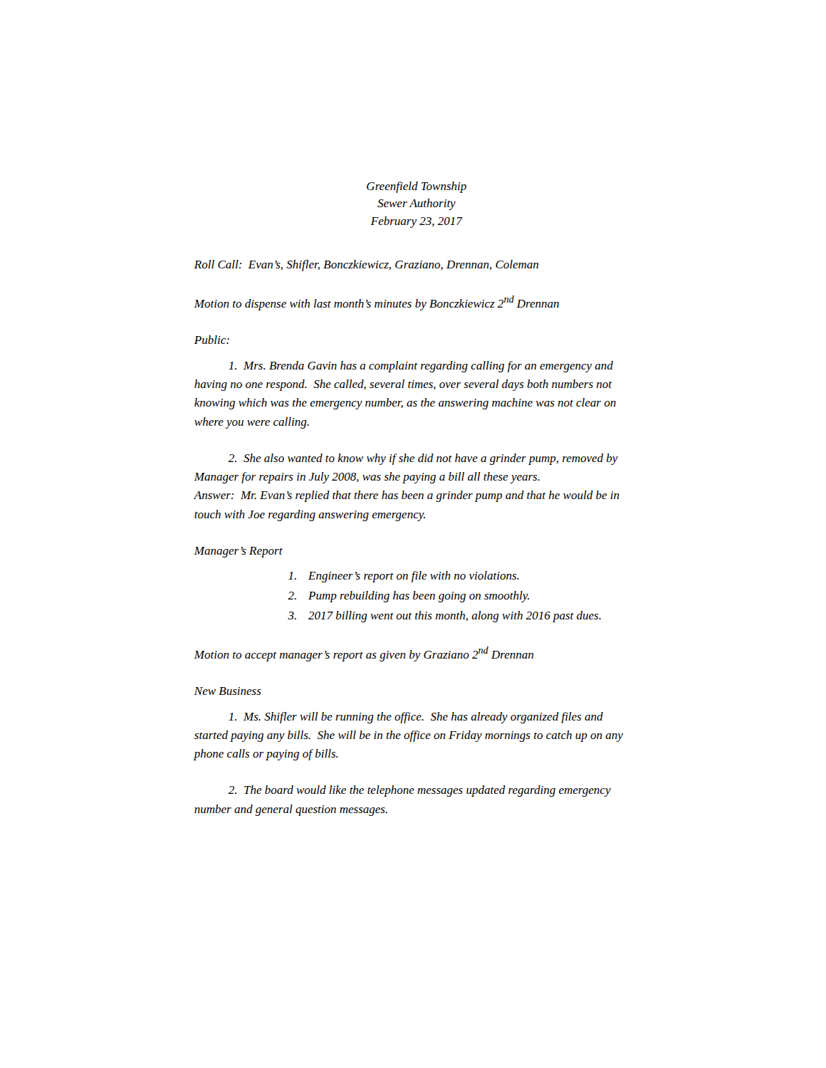Greenfield Township
Sewer Authority
February 23, 2017
Roll Call: Evan’s, Shifler, Bonczkiewicz, Graziano, Drennan, Coleman
Motion to dispense with last month’s minutes by Bonczkiewicz 2nd Drennan
Public:
1. Mrs. Brenda Gavin has a complaint regarding calling for an emergency and having no one respond. She called, several times, over several days both numbers not knowing which was the emergency number, as the answering machine was not clear on where you were calling.
2. She also wanted to know why if she did not have a grinder pump, removed by Manager for repairs in July 2008, was she paying a bill all these years.
Answer: Mr. Evan’s replied that there has been a grinder pump and that he would be in touch with Joe regarding answering emergency.
Manager’s Report
Engineer’s report on file with no violations.
Pump rebuilding has been going on smoothly.
2017 billing went out this month, along with 2016 past dues.
Motion to accept manager’s report as given by Graziano 2nd Drennan
New Business
1. Ms. Shifler will be running the office. She has already organized files and started paying any bills. She will be in the office on Friday mornings to catch up on any phone calls or paying of bills.
2. The board would like the telephone messages updated regarding emergency number and general question messages.